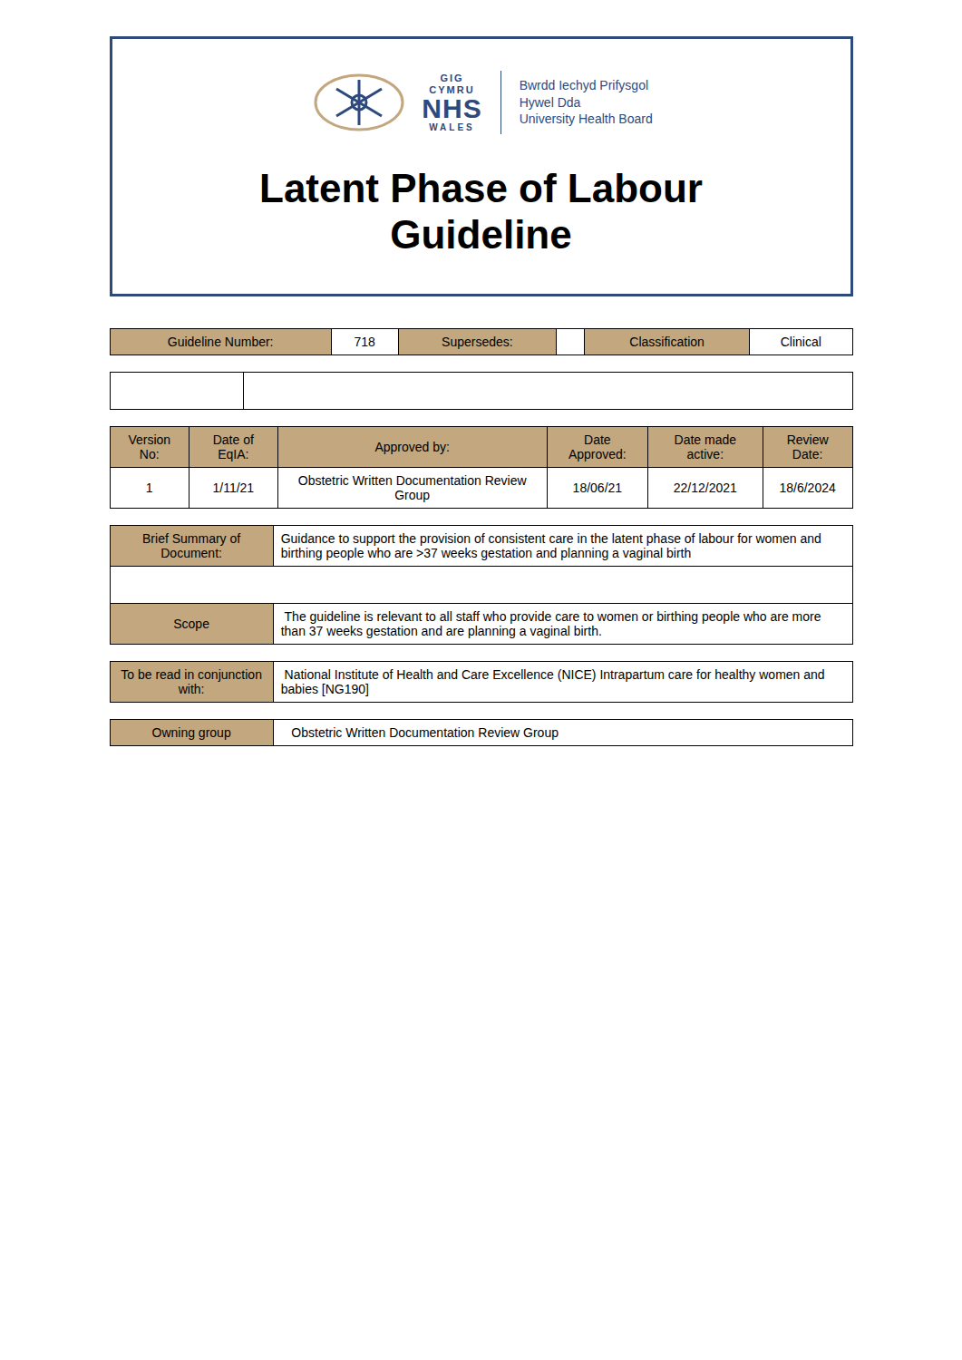GIG
CYMRU
NHS
WALES
Bwrdd Iechyd Prifysgol
Hywel Dda
University Health Board
Latent Phase of Labour
Guideline
| Guideline Number: | 718 | Supersedes: | | Classification | Clinical |
| Version No: | Date of EqIA: | Approved by: | Date Approved: | Date made active: | Review Date: |
| 1 | 1/11/21 | Obstetric Written Documentation Review Group | 18/06/21 | 22/12/2021 | 18/6/2024 |
| Brief Summary of Document: | Guidance to support the provision of consistent care in the latent phase of labour for women and birthing people who are >37 weeks gestation and planning a vaginal birth |
| Scope | The guideline is relevant to all staff who provide care to women or birthing people who are more than 37 weeks gestation and are planning a vaginal birth. |
| To be read in conjunction with: | National Institute of Health and Care Excellence (NICE) Intrapartum care for healthy women and babies [NG190] |
| Owning group | Obstetric Written Documentation Review Group |